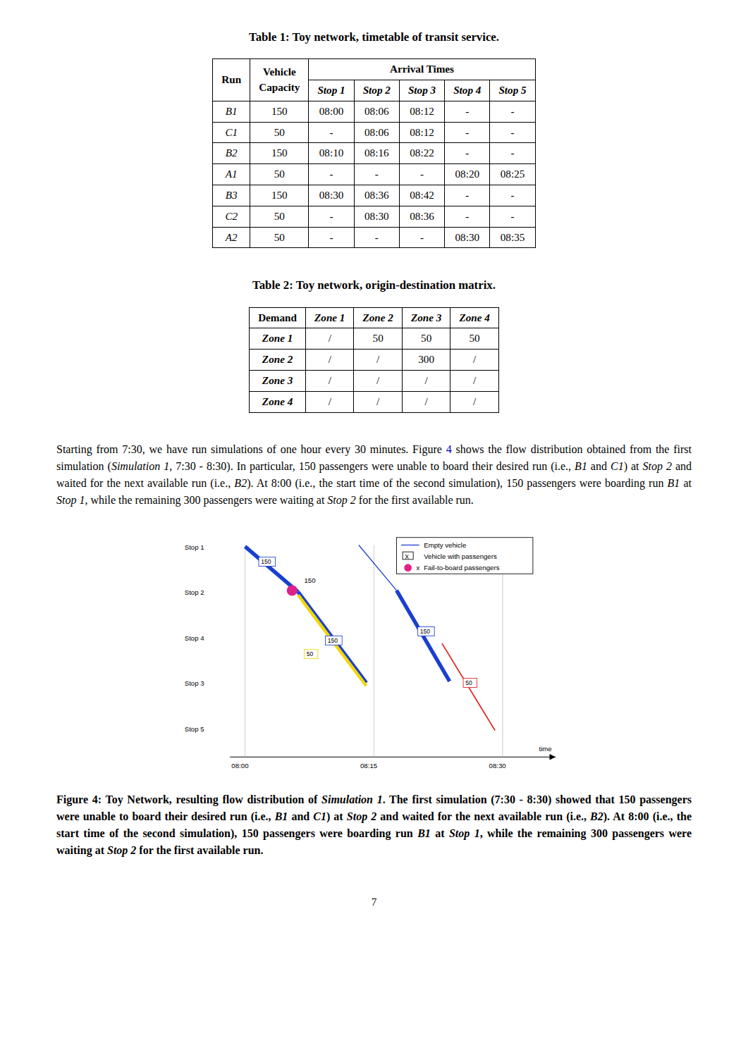Table 1: Toy network, timetable of transit service.
| Run | Vehicle Capacity | Arrival Times |
| --- | --- | --- |
| Stop 1 | Stop 2 | Stop 3 | Stop 4 | Stop 5 |
| B1 | 150 | 08:00 | 08:06 | 08:12 | - | - |
| C1 | 50 | - | 08:06 | 08:12 | - | - |
| B2 | 150 | 08:10 | 08:16 | 08:22 | - | - |
| A1 | 50 | - | - | - | 08:20 | 08:25 |
| B3 | 150 | 08:30 | 08:36 | 08:42 | - | - |
| C2 | 50 | - | 08:30 | 08:36 | - | - |
| A2 | 50 | - | - | - | 08:30 | 08:35 |
Table 2: Toy network, origin-destination matrix.
| Demand | Zone 1 | Zone 2 | Zone 3 | Zone 4 |
| --- | --- | --- | --- | --- |
| Zone 1 | / | 50 | 50 | 50 |
| Zone 2 | / | / | 300 | / |
| Zone 3 | / | / | / | / |
| Zone 4 | / | / | / | / |
Starting from 7:30, we have run simulations of one hour every 30 minutes. Figure 4 shows the flow distribution obtained from the first simulation (Simulation 1, 7:30 - 8:30). In particular, 150 passengers were unable to board their desired run (i.e., B1 and C1) at Stop 2 and waited for the next available run (i.e., B2). At 8:00 (i.e., the start time of the second simulation), 150 passengers were boarding run B1 at Stop 1, while the remaining 300 passengers were waiting at Stop 2 for the first available run.
time 08:00 08:15 08:30 Stop 1 Stop 2 Stop 4 Stop 3 Stop 5 Empty vehicle X Vehicle with passengers x Fail-to-board passengers 150 150 150 50 150 50
Figure 4: Toy Network, resulting flow distribution of Simulation 1. The first simulation (7:30 - 8:30) showed that 150 passengers were unable to board their desired run (i.e., B1 and C1) at Stop 2 and waited for the next available run (i.e., B2). At 8:00 (i.e., the start time of the second simulation), 150 passengers were boarding run B1 at Stop 1, while the remaining 300 passengers were waiting at Stop 2 for the first available run.
7